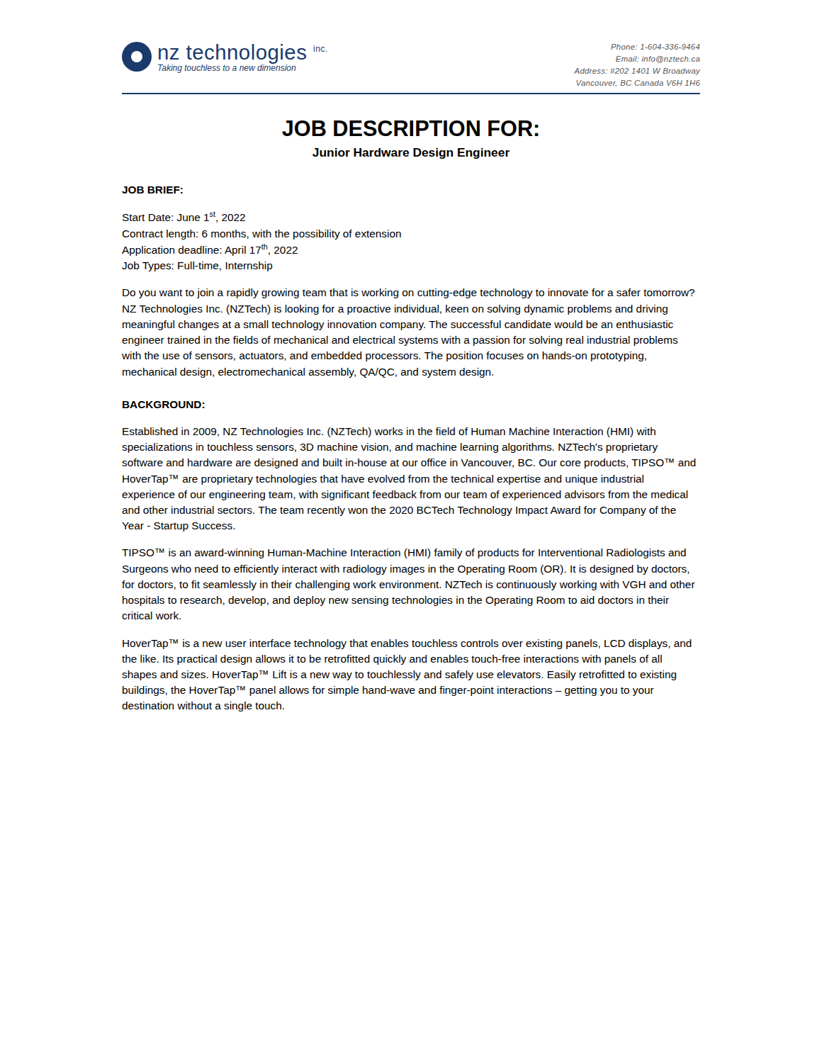nz technologies inc.
Taking touchless to a new dimension
Phone: 1-604-336-9464
Email: info@nztech.ca
Address: #202 1401 W Broadway
Vancouver, BC Canada V6H 1H6
JOB DESCRIPTION FOR: Junior Hardware Design Engineer
JOB BRIEF:
Start Date: June 1st, 2022
Contract length: 6 months, with the possibility of extension
Application deadline: April 17th, 2022
Job Types: Full-time, Internship
Do you want to join a rapidly growing team that is working on cutting-edge technology to innovate for a safer tomorrow? NZ Technologies Inc. (NZTech) is looking for a proactive individual, keen on solving dynamic problems and driving meaningful changes at a small technology innovation company. The successful candidate would be an enthusiastic engineer trained in the fields of mechanical and electrical systems with a passion for solving real industrial problems with the use of sensors, actuators, and embedded processors. The position focuses on hands-on prototyping, mechanical design, electromechanical assembly, QA/QC, and system design.
BACKGROUND:
Established in 2009, NZ Technologies Inc. (NZTech) works in the field of Human Machine Interaction (HMI) with specializations in touchless sensors, 3D machine vision, and machine learning algorithms. NZTech's proprietary software and hardware are designed and built in-house at our office in Vancouver, BC. Our core products, TIPSO™ and HoverTap™ are proprietary technologies that have evolved from the technical expertise and unique industrial experience of our engineering team, with significant feedback from our team of experienced advisors from the medical and other industrial sectors. The team recently won the 2020 BCTech Technology Impact Award for Company of the Year - Startup Success.
TIPSO™ is an award-winning Human-Machine Interaction (HMI) family of products for Interventional Radiologists and Surgeons who need to efficiently interact with radiology images in the Operating Room (OR). It is designed by doctors, for doctors, to fit seamlessly in their challenging work environment. NZTech is continuously working with VGH and other hospitals to research, develop, and deploy new sensing technologies in the Operating Room to aid doctors in their critical work.
HoverTap™ is a new user interface technology that enables touchless controls over existing panels, LCD displays, and the like. Its practical design allows it to be retrofitted quickly and enables touch-free interactions with panels of all shapes and sizes. HoverTap™ Lift is a new way to touchlessly and safely use elevators. Easily retrofitted to existing buildings, the HoverTap™ panel allows for simple hand-wave and finger-point interactions – getting you to your destination without a single touch.